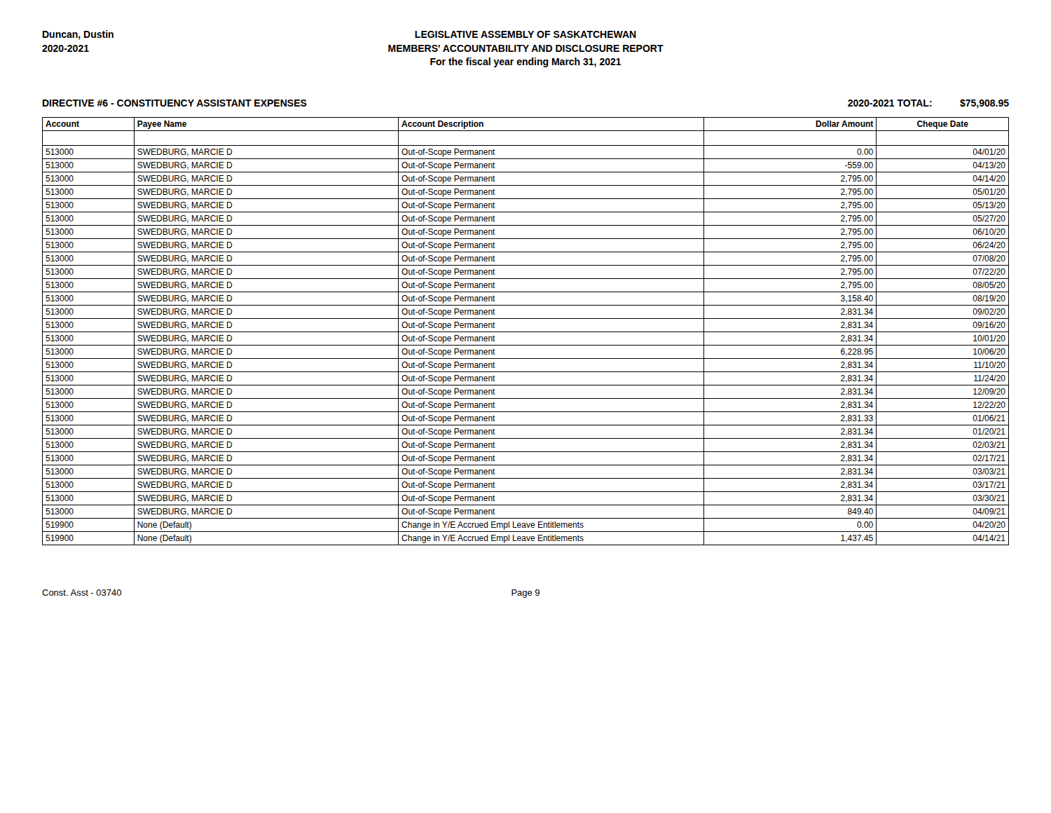Duncan, Dustin
2020-2021
LEGISLATIVE ASSEMBLY OF SASKATCHEWAN
MEMBERS' ACCOUNTABILITY AND DISCLOSURE REPORT
For the fiscal year ending March 31, 2021
DIRECTIVE #6 - CONSTITUENCY ASSISTANT EXPENSES
2020-2021 TOTAL: $75,908.95
| Account | Payee Name | Account Description | Dollar Amount | Cheque Date |
| --- | --- | --- | --- | --- |
| 513000 | SWEDBURG, MARCIE D | Out-of-Scope Permanent | 0.00 | 04/01/20 |
| 513000 | SWEDBURG, MARCIE D | Out-of-Scope Permanent | -559.00 | 04/13/20 |
| 513000 | SWEDBURG, MARCIE D | Out-of-Scope Permanent | 2,795.00 | 04/14/20 |
| 513000 | SWEDBURG, MARCIE D | Out-of-Scope Permanent | 2,795.00 | 05/01/20 |
| 513000 | SWEDBURG, MARCIE D | Out-of-Scope Permanent | 2,795.00 | 05/13/20 |
| 513000 | SWEDBURG, MARCIE D | Out-of-Scope Permanent | 2,795.00 | 05/27/20 |
| 513000 | SWEDBURG, MARCIE D | Out-of-Scope Permanent | 2,795.00 | 06/10/20 |
| 513000 | SWEDBURG, MARCIE D | Out-of-Scope Permanent | 2,795.00 | 06/24/20 |
| 513000 | SWEDBURG, MARCIE D | Out-of-Scope Permanent | 2,795.00 | 07/08/20 |
| 513000 | SWEDBURG, MARCIE D | Out-of-Scope Permanent | 2,795.00 | 07/22/20 |
| 513000 | SWEDBURG, MARCIE D | Out-of-Scope Permanent | 2,795.00 | 08/05/20 |
| 513000 | SWEDBURG, MARCIE D | Out-of-Scope Permanent | 3,158.40 | 08/19/20 |
| 513000 | SWEDBURG, MARCIE D | Out-of-Scope Permanent | 2,831.34 | 09/02/20 |
| 513000 | SWEDBURG, MARCIE D | Out-of-Scope Permanent | 2,831.34 | 09/16/20 |
| 513000 | SWEDBURG, MARCIE D | Out-of-Scope Permanent | 2,831.34 | 10/01/20 |
| 513000 | SWEDBURG, MARCIE D | Out-of-Scope Permanent | 6,228.95 | 10/06/20 |
| 513000 | SWEDBURG, MARCIE D | Out-of-Scope Permanent | 2,831.34 | 11/10/20 |
| 513000 | SWEDBURG, MARCIE D | Out-of-Scope Permanent | 2,831.34 | 11/24/20 |
| 513000 | SWEDBURG, MARCIE D | Out-of-Scope Permanent | 2,831.34 | 12/09/20 |
| 513000 | SWEDBURG, MARCIE D | Out-of-Scope Permanent | 2,831.34 | 12/22/20 |
| 513000 | SWEDBURG, MARCIE D | Out-of-Scope Permanent | 2,831.33 | 01/06/21 |
| 513000 | SWEDBURG, MARCIE D | Out-of-Scope Permanent | 2,831.34 | 01/20/21 |
| 513000 | SWEDBURG, MARCIE D | Out-of-Scope Permanent | 2,831.34 | 02/03/21 |
| 513000 | SWEDBURG, MARCIE D | Out-of-Scope Permanent | 2,831.34 | 02/17/21 |
| 513000 | SWEDBURG, MARCIE D | Out-of-Scope Permanent | 2,831.34 | 03/03/21 |
| 513000 | SWEDBURG, MARCIE D | Out-of-Scope Permanent | 2,831.34 | 03/17/21 |
| 513000 | SWEDBURG, MARCIE D | Out-of-Scope Permanent | 2,831.34 | 03/30/21 |
| 513000 | SWEDBURG, MARCIE D | Out-of-Scope Permanent | 849.40 | 04/09/21 |
| 519900 | None (Default) | Change in Y/E Accrued Empl Leave Entitlements | 0.00 | 04/20/20 |
| 519900 | None (Default) | Change in Y/E Accrued Empl Leave Entitlements | 1,437.45 | 04/14/21 |
Const. Asst - 03740
Page 9